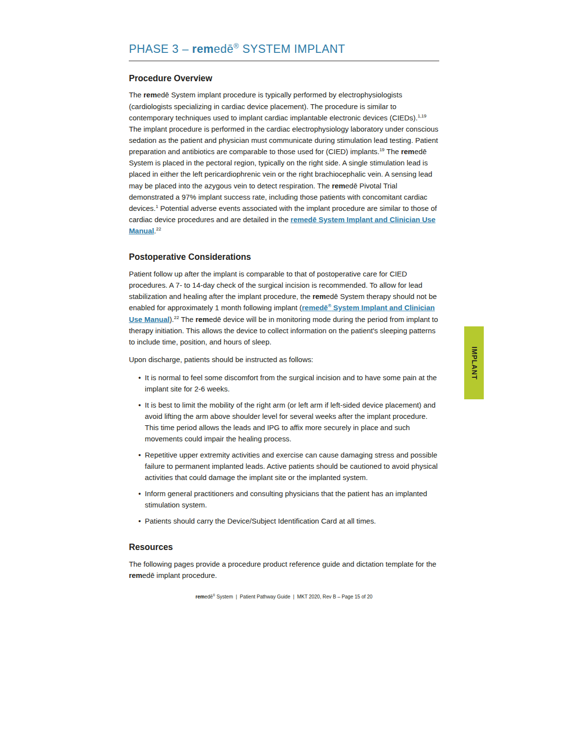PHASE 3 – remedē® SYSTEM IMPLANT
Procedure Overview
The remedē System implant procedure is typically performed by electrophysiologists (cardiologists specializing in cardiac device placement). The procedure is similar to contemporary techniques used to implant cardiac implantable electronic devices (CIEDs).1,19 The implant procedure is performed in the cardiac electrophysiology laboratory under conscious sedation as the patient and physician must communicate during stimulation lead testing. Patient preparation and antibiotics are comparable to those used for (CIED) implants.19 The remedē System is placed in the pectoral region, typically on the right side. A single stimulation lead is placed in either the left pericardiophrenic vein or the right brachiocephalic vein. A sensing lead may be placed into the azygous vein to detect respiration. The remedē Pivotal Trial demonstrated a 97% implant success rate, including those patients with concomitant cardiac devices.1 Potential adverse events associated with the implant procedure are similar to those of cardiac device procedures and are detailed in the remedē System Implant and Clinician Use Manual.22
Postoperative Considerations
Patient follow up after the implant is comparable to that of postoperative care for CIED procedures. A 7- to 14-day check of the surgical incision is recommended. To allow for lead stabilization and healing after the implant procedure, the remedē System therapy should not be enabled for approximately 1 month following implant (remedē® System Implant and Clinician Use Manual).22 The remedē device will be in monitoring mode during the period from implant to therapy initiation. This allows the device to collect information on the patient's sleeping patterns to include time, position, and hours of sleep.
Upon discharge, patients should be instructed as follows:
It is normal to feel some discomfort from the surgical incision and to have some pain at the implant site for 2-6 weeks.
It is best to limit the mobility of the right arm (or left arm if left-sided device placement) and avoid lifting the arm above shoulder level for several weeks after the implant procedure. This time period allows the leads and IPG to affix more securely in place and such movements could impair the healing process.
Repetitive upper extremity activities and exercise can cause damaging stress and possible failure to permanent implanted leads. Active patients should be cautioned to avoid physical activities that could damage the implant site or the implanted system.
Inform general practitioners and consulting physicians that the patient has an implanted stimulation system.
Patients should carry the Device/Subject Identification Card at all times.
Resources
The following pages provide a procedure product reference guide and dictation template for the remedē implant procedure.
IMPLANT
remedē® System | Patient Pathway Guide | MKT 2020, Rev B – Page 15 of 20